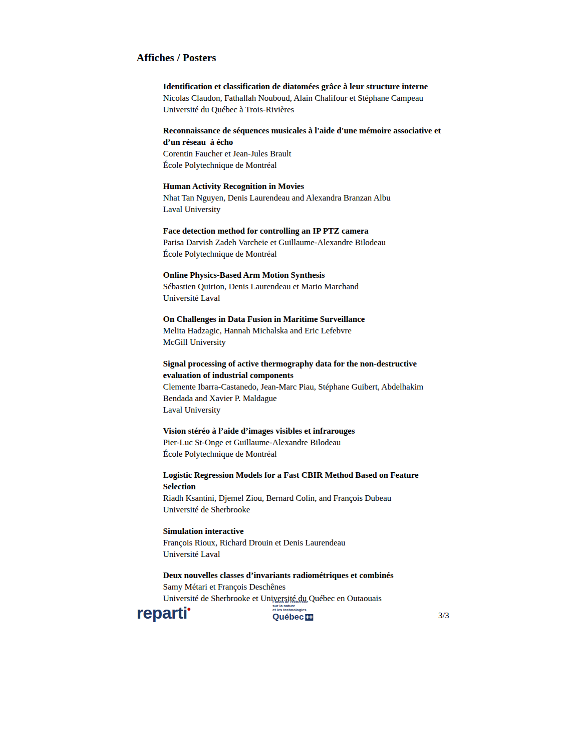Affiches / Posters
Identification et classification de diatomées grâce à leur structure interne
Nicolas Claudon, Fathallah Nouboud, Alain Chalifour et Stéphane Campeau
Université du Québec à Trois-Rivières
Reconnaissance de séquences musicales à l'aide d'une mémoire associative et d’un réseau à écho
Corentin Faucher et Jean-Jules Brault
École Polytechnique de Montréal
Human Activity Recognition in Movies
Nhat Tan Nguyen, Denis Laurendeau and Alexandra Branzan Albu
Laval University
Face detection method for controlling an IP PTZ camera
Parisa Darvish Zadeh Varcheie et Guillaume-Alexandre Bilodeau
École Polytechnique de Montréal
Online Physics-Based Arm Motion Synthesis
Sébastien Quirion, Denis Laurendeau et Mario Marchand
Université Laval
On Challenges in Data Fusion in Maritime Surveillance
Melita Hadzagic, Hannah Michalska and Eric Lefebvre
McGill University
Signal processing of active thermography data for the non-destructive evaluation of industrial components
Clemente Ibarra-Castanedo, Jean-Marc Piau, Stéphane Guibert, Abdelhakim Bendada and Xavier P. Maldague
Laval University
Vision stéréo à l’aide d’images visibles et infrarouges
Pier-Luc St-Onge et Guillaume-Alexandre Bilodeau
École Polytechnique de Montréal
Logistic Regression Models for a Fast CBIR Method Based on Feature Selection
Riadh Ksantini, Djemel Ziou, Bernard Colin, and François Dubeau
Université de Sherbrooke
Simulation interactive
François Rioux, Richard Drouin et Denis Laurendeau
Université Laval
Deux nouvelles classes d’invariants radiométriques et combinés
Samy Métari et François Deschênes
Université de Sherbrooke et Université du Québec en Outaouais
reparti•
Fonds de recherche
sur la nature
et les technologies Québec✚✚
3/3